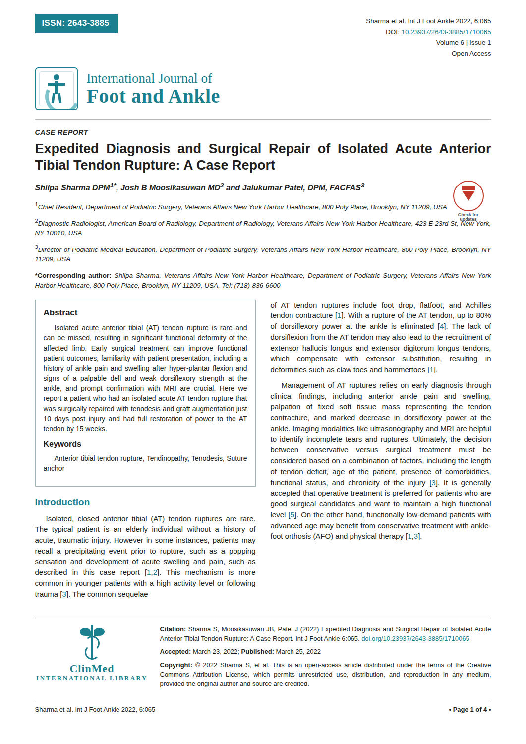ISSN: 2643-3885
Sharma et al. Int J Foot Ankle 2022, 6:065
DOI: 10.23937/2643-3885/1710065
Volume 6 | Issue 1
Open Access
International Journal of
Foot and Ankle
CASE REPORT
Expedited Diagnosis and Surgical Repair of Isolated Acute Anterior Tibial Tendon Rupture: A Case Report
Check for
updates
Shilpa Sharma DPM1*, Josh B Moosikasuwan MD2 and Jalukumar Patel, DPM, FACFAS3
1Chief Resident, Department of Podiatric Surgery, Veterans Affairs New York Harbor Healthcare, 800 Poly Place, Brooklyn, NY 11209, USA
2Diagnostic Radiologist, American Board of Radiology, Department of Radiology, Veterans Affairs New York Harbor Healthcare, 423 E 23rd St, New York, NY 10010, USA
3Director of Podiatric Medical Education, Department of Podiatric Surgery, Veterans Affairs New York Harbor Healthcare, 800 Poly Place, Brooklyn, NY 11209, USA
*Corresponding author: Shilpa Sharma, Veterans Affairs New York Harbor Healthcare, Department of Podiatric Surgery, Veterans Affairs New York Harbor Healthcare, 800 Poly Place, Brooklyn, NY 11209, USA, Tel: (718)-836-6600
Abstract
Isolated acute anterior tibial (AT) tendon rupture is rare and can be missed, resulting in significant functional deformity of the affected limb. Early surgical treatment can improve functional patient outcomes, familiarity with patient presentation, including a history of ankle pain and swelling after hyper-plantar flexion and signs of a palpable dell and weak dorsiflexory strength at the ankle, and prompt confirmation with MRI are crucial. Here we report a patient who had an isolated acute AT tendon rupture that was surgically repaired with tenodesis and graft augmentation just 10 days post injury and had full restoration of power to the AT tendon by 15 weeks.
Keywords
Anterior tibial tendon rupture, Tendinopathy, Tenodesis, Suture anchor
Introduction
Isolated, closed anterior tibial (AT) tendon ruptures are rare. The typical patient is an elderly individual without a history of acute, traumatic injury. However in some instances, patients may recall a precipitating event prior to rupture, such as a popping sensation and development of acute swelling and pain, such as described in this case report [1,2]. This mechanism is more common in younger patients with a high activity level or following trauma [3]. The common sequelae
of AT tendon ruptures include foot drop, flatfoot, and Achilles tendon contracture [1]. With a rupture of the AT tendon, up to 80% of dorsiflexory power at the ankle is eliminated [4]. The lack of dorsiflexion from the AT tendon may also lead to the recruitment of extensor hallucis longus and extensor digitorum longus tendons, which compensate with extensor substitution, resulting in deformities such as claw toes and hammertoes [1].
Management of AT ruptures relies on early diagnosis through clinical findings, including anterior ankle pain and swelling, palpation of fixed soft tissue mass representing the tendon contracture, and marked decrease in dorsiflexory power at the ankle. Imaging modalities like ultrasonography and MRI are helpful to identify incomplete tears and ruptures. Ultimately, the decision between conservative versus surgical treatment must be considered based on a combination of factors, including the length of tendon deficit, age of the patient, presence of comorbidities, functional status, and chronicity of the injury [3]. It is generally accepted that operative treatment is preferred for patients who are good surgical candidates and want to maintain a high functional level [5]. On the other hand, functionally low-demand patients with advanced age may benefit from conservative treatment with ankle-foot orthosis (AFO) and physical therapy [1,3].
ClinMed
INTERNATIONAL LIBRARY
Citation: Sharma S, Moosikasuwan JB, Patel J (2022) Expedited Diagnosis and Surgical Repair of Isolated Acute Anterior Tibial Tendon Rupture: A Case Report. Int J Foot Ankle 6:065. doi.org/10.23937/2643-3885/1710065
Accepted: March 23, 2022; Published: March 25, 2022
Copyright: © 2022 Sharma S, et al. This is an open-access article distributed under the terms of the Creative Commons Attribution License, which permits unrestricted use, distribution, and reproduction in any medium, provided the original author and source are credited.
Sharma et al. Int J Foot Ankle 2022, 6:065
• Page 1 of 4 •